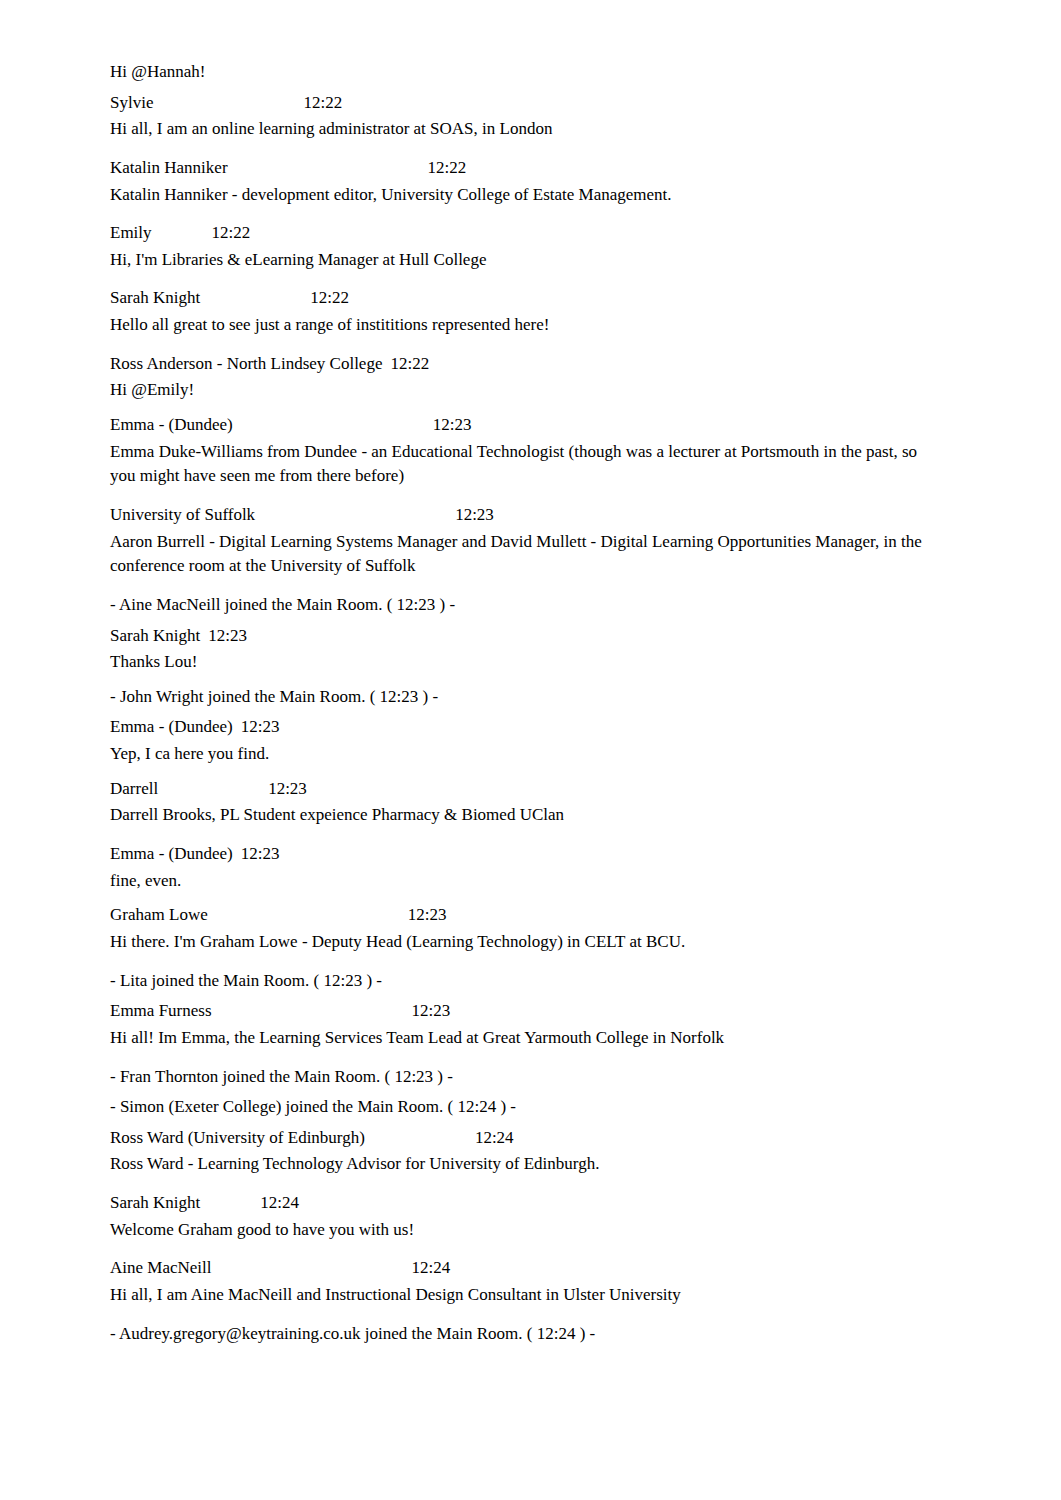Hi @Hannah!
Sylvie 12:22 Hi all, I am an online learning administrator at SOAS, in London
Katalin Hanniker 12:22 Katalin Hanniker - development editor, University College of Estate Management.
Emily 12:22 Hi, I'm Libraries & eLearning Manager at Hull College
Sarah Knight 12:22 Hello all great to see just a range of instititions represented here!
Ross Anderson - North Lindsey College 12:22 Hi @Emily!
Emma - (Dundee) 12:23 Emma Duke-Williams from Dundee - an Educational Technologist (though was a lecturer at Portsmouth in the past, so you might have seen me from there before)
University of Suffolk 12:23 Aaron Burrell - Digital Learning Systems Manager and David Mullett - Digital Learning Opportunities Manager, in the conference room at the University of Suffolk
- Aine MacNeill joined the Main Room. ( 12:23 ) -
Sarah Knight 12:23 Thanks Lou!
- John Wright joined the Main Room. ( 12:23 ) -
Emma - (Dundee) 12:23 Yep, I ca here you find.
Darrell 12:23 Darrell Brooks, PL Student expeience Pharmacy & Biomed UClan
Emma - (Dundee) 12:23 fine, even.
Graham Lowe 12:23 Hi there. I'm Graham Lowe - Deputy Head (Learning Technology) in CELT at BCU.
- Lita joined the Main Room. ( 12:23 ) -
Emma Furness 12:23 Hi all! Im Emma, the Learning Services Team Lead at Great Yarmouth College in Norfolk
- Fran Thornton joined the Main Room. ( 12:23 ) -
- Simon (Exeter College) joined the Main Room. ( 12:24 ) -
Ross Ward (University of Edinburgh) 12:24 Ross Ward - Learning Technology Advisor for University of Edinburgh.
Sarah Knight 12:24 Welcome Graham good to have you with us!
Aine MacNeill 12:24 Hi all, I am Aine MacNeill and Instructional Design Consultant in Ulster University
- Audrey.gregory@keytraining.co.uk joined the Main Room. ( 12:24 ) -